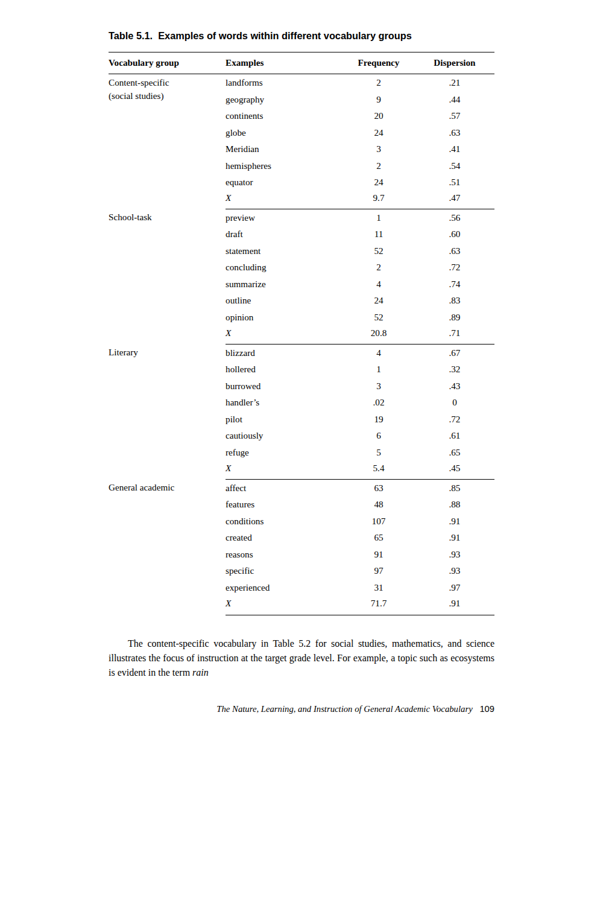Table 5.1. Examples of words within different vocabulary groups
| Vocabulary group | Examples | Frequency | Dispersion |
| --- | --- | --- | --- |
| Content-specific (social studies) | landforms | 2 | .21 |
| geography | 9 | .44 |
| continents | 20 | .57 |
| globe | 24 | .63 |
| Meridian | 3 | .41 |
| hemispheres | 2 | .54 |
| equator | 24 | .51 |
| X | 9.7 | .47 |
| School-task | preview | 1 | .56 |
| draft | 11 | .60 |
| statement | 52 | .63 |
| concluding | 2 | .72 |
| summarize | 4 | .74 |
| outline | 24 | .83 |
| opinion | 52 | .89 |
| X | 20.8 | .71 |
| Literary | blizzard | 4 | .67 |
| hollered | 1 | .32 |
| burrowed | 3 | .43 |
| handler’s | .02 | 0 |
| pilot | 19 | .72 |
| cautiously | 6 | .61 |
| refuge | 5 | .65 |
| X | 5.4 | .45 |
| General academic | affect | 63 | .85 |
| features | 48 | .88 |
| conditions | 107 | .91 |
| created | 65 | .91 |
| reasons | 91 | .93 |
| specific | 97 | .93 |
| experienced | 31 | .97 |
| X | 71.7 | .91 |
The content-specific vocabulary in Table 5.2 for social studies, mathematics, and science illustrates the focus of instruction at the target grade level. For example, a topic such as ecosystems is evident in the term rain
The Nature, Learning, and Instruction of General Academic Vocabulary 109